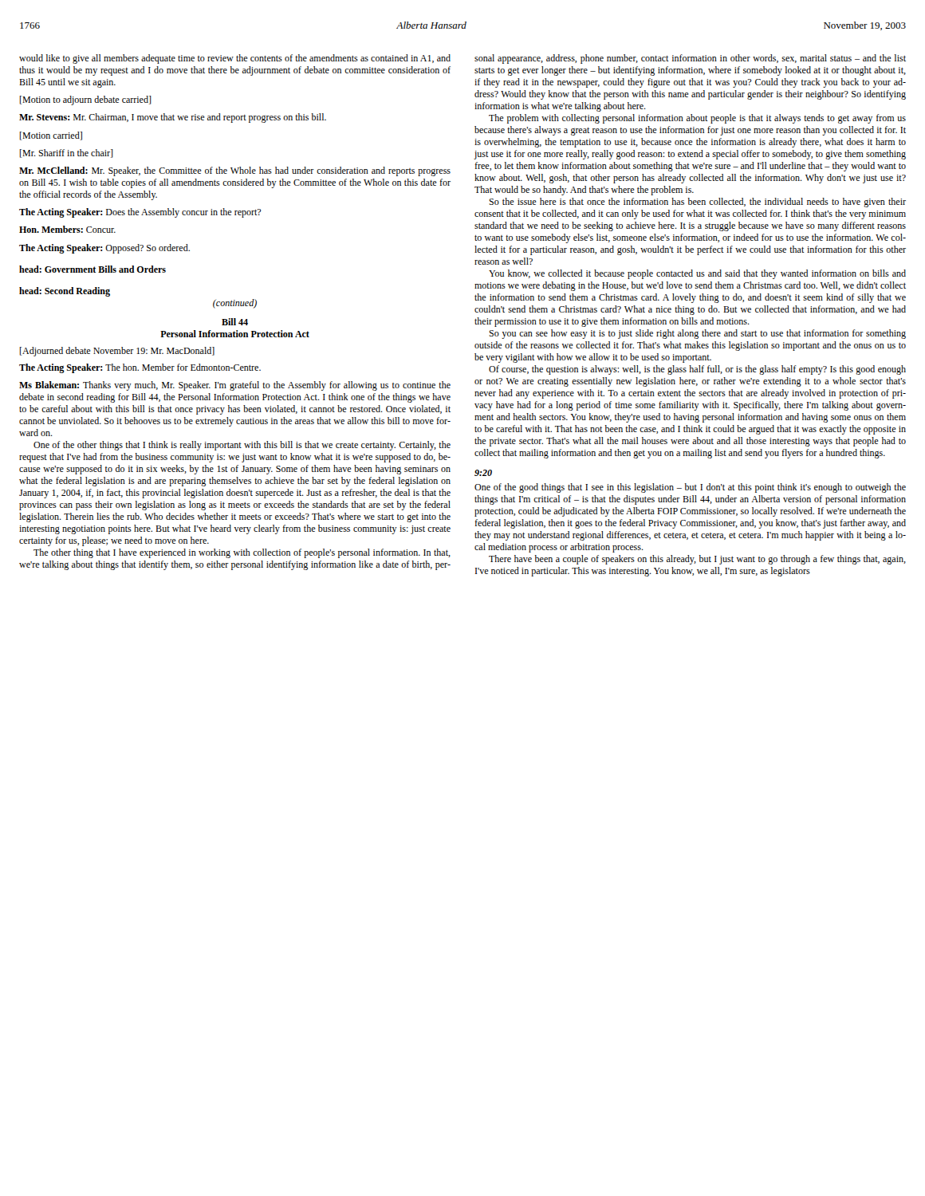1766 Alberta Hansard November 19, 2003
would like to give all members adequate time to review the contents of the amendments as contained in A1, and thus it would be my request and I do move that there be adjournment of debate on committee consideration of Bill 45 until we sit again.
[Motion to adjourn debate carried]
Mr. Stevens: Mr. Chairman, I move that we rise and report progress on this bill.
[Motion carried]
[Mr. Shariff in the chair]
Mr. McClelland: Mr. Speaker, the Committee of the Whole has had under consideration and reports progress on Bill 45. I wish to table copies of all amendments considered by the Committee of the Whole on this date for the official records of the Assembly.
The Acting Speaker: Does the Assembly concur in the report?
Hon. Members: Concur.
The Acting Speaker: Opposed? So ordered.
head: Government Bills and Orders
head: Second Reading
(continued)
Bill 44
Personal Information Protection Act
[Adjourned debate November 19: Mr. MacDonald]
The Acting Speaker: The hon. Member for Edmonton-Centre.
Ms Blakeman: Thanks very much, Mr. Speaker. I'm grateful to the Assembly for allowing us to continue the debate in second reading for Bill 44, the Personal Information Protection Act. I think one of the things we have to be careful about with this bill is that once privacy has been violated, it cannot be restored. Once violated, it cannot be unviolated. So it behooves us to be extremely cautious in the areas that we allow this bill to move forward on.
One of the other things that I think is really important with this bill is that we create certainty. Certainly, the request that I've had from the business community is: we just want to know what it is we're supposed to do, because we're supposed to do it in six weeks, by the 1st of January. Some of them have been having seminars on what the federal legislation is and are preparing themselves to achieve the bar set by the federal legislation on January 1, 2004, if, in fact, this provincial legislation doesn't supercede it. Just as a refresher, the deal is that the provinces can pass their own legislation as long as it meets or exceeds the standards that are set by the federal legislation. Therein lies the rub. Who decides whether it meets or exceeds? That's where we start to get into the interesting negotiation points here. But what I've heard very clearly from the business community is: just create certainty for us, please; we need to move on here.
The other thing that I have experienced in working with collection of people's personal information. In that, we're talking about things that identify them, so either personal identifying information like a date of birth, personal appearance, address, phone number, contact information in other words, sex, marital status – and the list starts to get ever longer there – but identifying information, where if somebody looked at it or thought about it, if they read it in the newspaper, could they figure out that it was you? Could they track you back to your address? Would they know that the person with this name and particular gender is their neighbour? So identifying information is what we're talking about here.
The problem with collecting personal information about people is that it always tends to get away from us because there's always a great reason to use the information for just one more reason than you collected it for. It is overwhelming, the temptation to use it, because once the information is already there, what does it harm to just use it for one more really, really good reason: to extend a special offer to somebody, to give them something free, to let them know information about something that we're sure – and I'll underline that – they would want to know about. Well, gosh, that other person has already collected all the information. Why don't we just use it? That would be so handy. And that's where the problem is.
So the issue here is that once the information has been collected, the individual needs to have given their consent that it be collected, and it can only be used for what it was collected for. I think that's the very minimum standard that we need to be seeking to achieve here. It is a struggle because we have so many different reasons to want to use somebody else's list, someone else's information, or indeed for us to use the information. We collected it for a particular reason, and gosh, wouldn't it be perfect if we could use that information for this other reason as well?
You know, we collected it because people contacted us and said that they wanted information on bills and motions we were debating in the House, but we'd love to send them a Christmas card too. Well, we didn't collect the information to send them a Christmas card. A lovely thing to do, and doesn't it seem kind of silly that we couldn't send them a Christmas card? What a nice thing to do. But we collected that information, and we had their permission to use it to give them information on bills and motions.
So you can see how easy it is to just slide right along there and start to use that information for something outside of the reasons we collected it for. That's what makes this legislation so important and the onus on us to be very vigilant with how we allow it to be used so important.
Of course, the question is always: well, is the glass half full, or is the glass half empty? Is this good enough or not? We are creating essentially new legislation here, or rather we're extending it to a whole sector that's never had any experience with it. To a certain extent the sectors that are already involved in protection of privacy have had for a long period of time some familiarity with it. Specifically, there I'm talking about government and health sectors. You know, they're used to having personal information and having some onus on them to be careful with it. That has not been the case, and I think it could be argued that it was exactly the opposite in the private sector. That's what all the mail houses were about and all those interesting ways that people had to collect that mailing information and then get you on a mailing list and send you flyers for a hundred things.
9:20
One of the good things that I see in this legislation – but I don't at this point think it's enough to outweigh the things that I'm critical of – is that the disputes under Bill 44, under an Alberta version of personal information protection, could be adjudicated by the Alberta FOIP Commissioner, so locally resolved. If we're underneath the federal legislation, then it goes to the federal Privacy Commissioner, and, you know, that's just farther away, and they may not understand regional differences, et cetera, et cetera, et cetera. I'm much happier with it being a local mediation process or arbitration process.
There have been a couple of speakers on this already, but I just want to go through a few things that, again, I've noticed in particular. This was interesting. You know, we all, I'm sure, as legislators